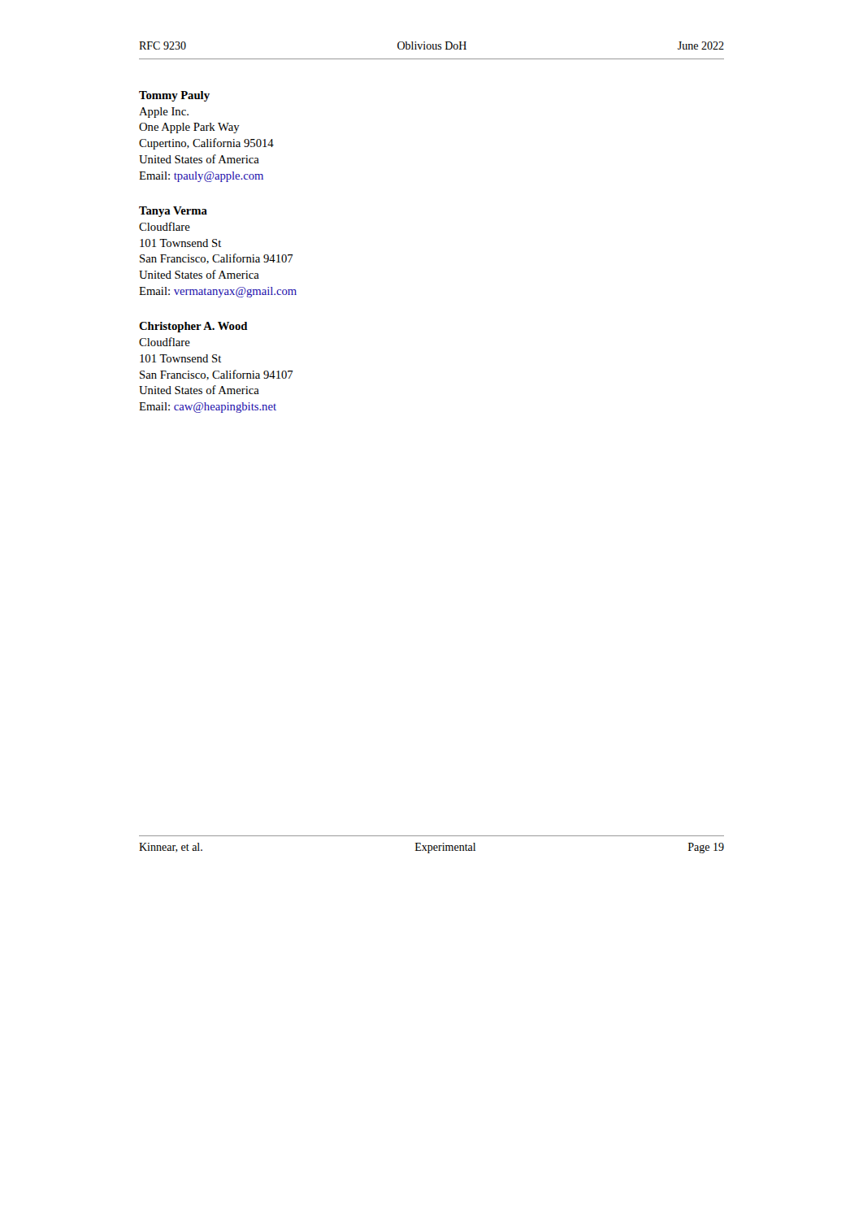RFC 9230 Oblivious DoH June 2022
Tommy Pauly
Apple Inc.
One Apple Park Way
Cupertino, California 95014
United States of America
Email: tpauly@apple.com
Tanya Verma
Cloudflare
101 Townsend St
San Francisco, California 94107
United States of America
Email: vermatanyax@gmail.com
Christopher A. Wood
Cloudflare
101 Townsend St
San Francisco, California 94107
United States of America
Email: caw@heapingbits.net
Kinnear, et al. Experimental Page 19